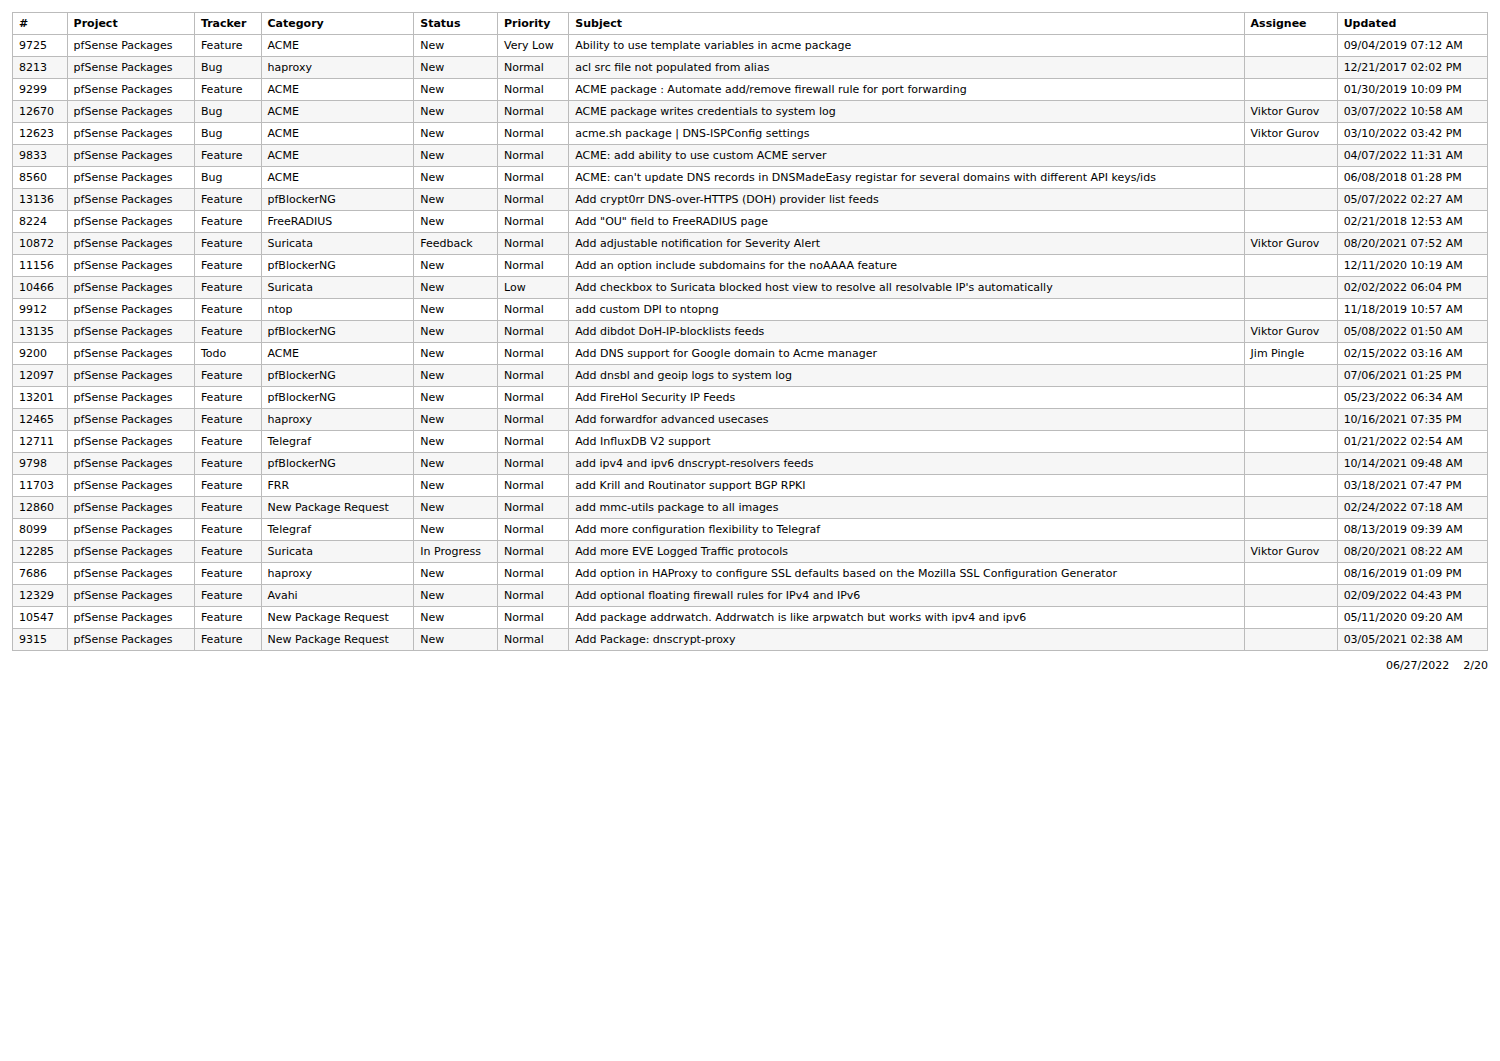Redmine issue list
| # | Project | Tracker | Category | Status | Priority | Subject | Assignee | Updated |
| --- | --- | --- | --- | --- | --- | --- | --- | --- |
| 9725 | pfSense Packages | Feature | ACME | New | Very Low | Ability to use template variables in acme package | | 09/04/2019 07:12 AM |
| 8213 | pfSense Packages | Bug | haproxy | New | Normal | acl src file not populated from alias | | 12/21/2017 02:02 PM |
| 9299 | pfSense Packages | Feature | ACME | New | Normal | ACME package : Automate add/remove firewall rule for port forwarding | | 01/30/2019 10:09 PM |
| 12670 | pfSense Packages | Bug | ACME | New | Normal | ACME package writes credentials to system log | Viktor Gurov | 03/07/2022 10:58 AM |
| 12623 | pfSense Packages | Bug | ACME | New | Normal | acme.sh package / DNS-ISPConfig settings | Viktor Gurov | 03/10/2022 03:42 PM |
| 9833 | pfSense Packages | Feature | ACME | New | Normal | ACME: add ability to use custom ACME server | | 04/07/2022 11:31 AM |
| 8560 | pfSense Packages | Bug | ACME | New | Normal | ACME: can't update DNS records in DNSMadeEasy registar for several domains with different API keys/ids | | 06/08/2018 01:28 PM |
| 13136 | pfSense Packages | Feature | pfBlockerNG | New | Normal | Add crypt0rr DNS-over-HTTPS (DOH) provider list feeds | | 05/07/2022 02:27 AM |
| 8224 | pfSense Packages | Feature | FreeRADIUS | New | Normal | Add "OU" field to FreeRADIUS page | | 02/21/2018 12:53 AM |
| 10872 | pfSense Packages | Feature | Suricata | Feedback | Normal | Add adjustable notification for Severity Alert | Viktor Gurov | 08/20/2021 07:52 AM |
| 11156 | pfSense Packages | Feature | pfBlockerNG | New | Normal | Add an option include subdomains for the noAAAA feature | | 12/11/2020 10:19 AM |
| 10466 | pfSense Packages | Feature | Suricata | New | Low | Add checkbox to Suricata blocked host view to resolve all resolvable IP's automatically | | 02/02/2022 06:04 PM |
| 9912 | pfSense Packages | Feature | ntop | New | Normal | add custom DPI to ntopng | | 11/18/2019 10:57 AM |
| 13135 | pfSense Packages | Feature | pfBlockerNG | New | Normal | Add dibdot DoH-IP-blocklists feeds | Viktor Gurov | 05/08/2022 01:50 AM |
| 9200 | pfSense Packages | Todo | ACME | New | Normal | Add DNS support for Google domain to Acme manager | Jim Pingle | 02/15/2022 03:16 AM |
| 12097 | pfSense Packages | Feature | pfBlockerNG | New | Normal | Add dnsbl and geoip logs to system log | | 07/06/2021 01:25 PM |
| 13201 | pfSense Packages | Feature | pfBlockerNG | New | Normal | Add FireHol Security IP Feeds | | 05/23/2022 06:34 AM |
| 12465 | pfSense Packages | Feature | haproxy | New | Normal | Add forwardfor advanced usecases | | 10/16/2021 07:35 PM |
| 12711 | pfSense Packages | Feature | Telegraf | New | Normal | Add InfluxDB V2 support | | 01/21/2022 02:54 AM |
| 9798 | pfSense Packages | Feature | pfBlockerNG | New | Normal | add ipv4 and ipv6 dnscrypt-resolvers feeds | | 10/14/2021 09:48 AM |
| 11703 | pfSense Packages | Feature | FRR | New | Normal | add Krill and Routinator support BGP RPKI | | 03/18/2021 07:47 PM |
| 12860 | pfSense Packages | Feature | New Package Request | New | Normal | add mmc-utils package to all images | | 02/24/2022 07:18 AM |
| 8099 | pfSense Packages | Feature | Telegraf | New | Normal | Add more configuration flexibility to Telegraf | | 08/13/2019 09:39 AM |
| 12285 | pfSense Packages | Feature | Suricata | In Progress | Normal | Add more EVE Logged Traffic protocols | Viktor Gurov | 08/20/2021 08:22 AM |
| 7686 | pfSense Packages | Feature | haproxy | New | Normal | Add option in HAProxy to configure SSL defaults based on the Mozilla SSL Configuration Generator | | 08/16/2019 01:09 PM |
| 12329 | pfSense Packages | Feature | Avahi | New | Normal | Add optional floating firewall rules for IPv4 and IPv6 | | 02/09/2022 04:43 PM |
| 10547 | pfSense Packages | Feature | New Package Request | New | Normal | Add package addrwatch. Addrwatch is like arpwatch but works with ipv4 and ipv6 | | 05/11/2020 09:20 AM |
| 9315 | pfSense Packages | Feature | New Package Request | New | Normal | Add Package: dnscrypt-proxy | | 03/05/2021 02:38 AM |
06/27/2022 2/20